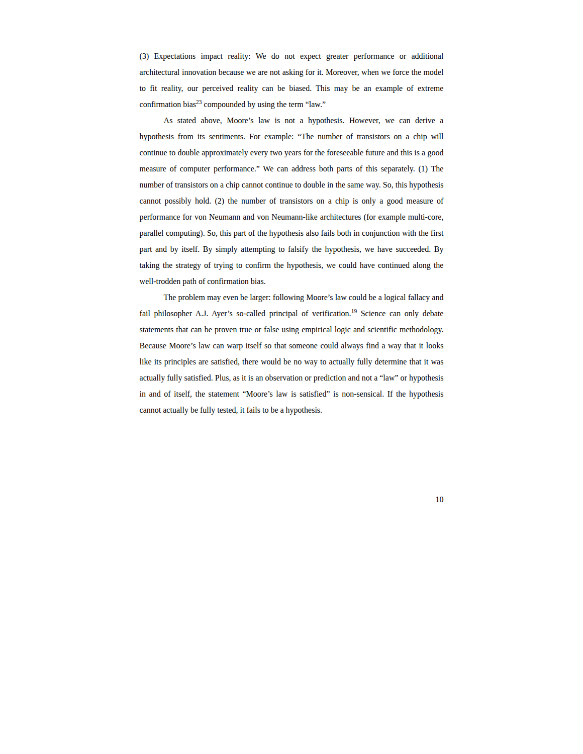(3) Expectations impact reality: We do not expect greater performance or additional architectural innovation because we are not asking for it. Moreover, when we force the model to fit reality, our perceived reality can be biased. This may be an example of extreme confirmation bias23 compounded by using the term “law.”
As stated above, Moore’s law is not a hypothesis. However, we can derive a hypothesis from its sentiments. For example: “The number of transistors on a chip will continue to double approximately every two years for the foreseeable future and this is a good measure of computer performance.” We can address both parts of this separately. (1) The number of transistors on a chip cannot continue to double in the same way. So, this hypothesis cannot possibly hold. (2) the number of transistors on a chip is only a good measure of performance for von Neumann and von Neumann-like architectures (for example multi-core, parallel computing). So, this part of the hypothesis also fails both in conjunction with the first part and by itself. By simply attempting to falsify the hypothesis, we have succeeded. By taking the strategy of trying to confirm the hypothesis, we could have continued along the well-trodden path of confirmation bias.
The problem may even be larger: following Moore’s law could be a logical fallacy and fail philosopher A.J. Ayer’s so-called principal of verification.19 Science can only debate statements that can be proven true or false using empirical logic and scientific methodology. Because Moore’s law can warp itself so that someone could always find a way that it looks like its principles are satisfied, there would be no way to actually fully determine that it was actually fully satisfied. Plus, as it is an observation or prediction and not a “law” or hypothesis in and of itself, the statement “Moore’s law is satisfied” is non-sensical. If the hypothesis cannot actually be fully tested, it fails to be a hypothesis.
10